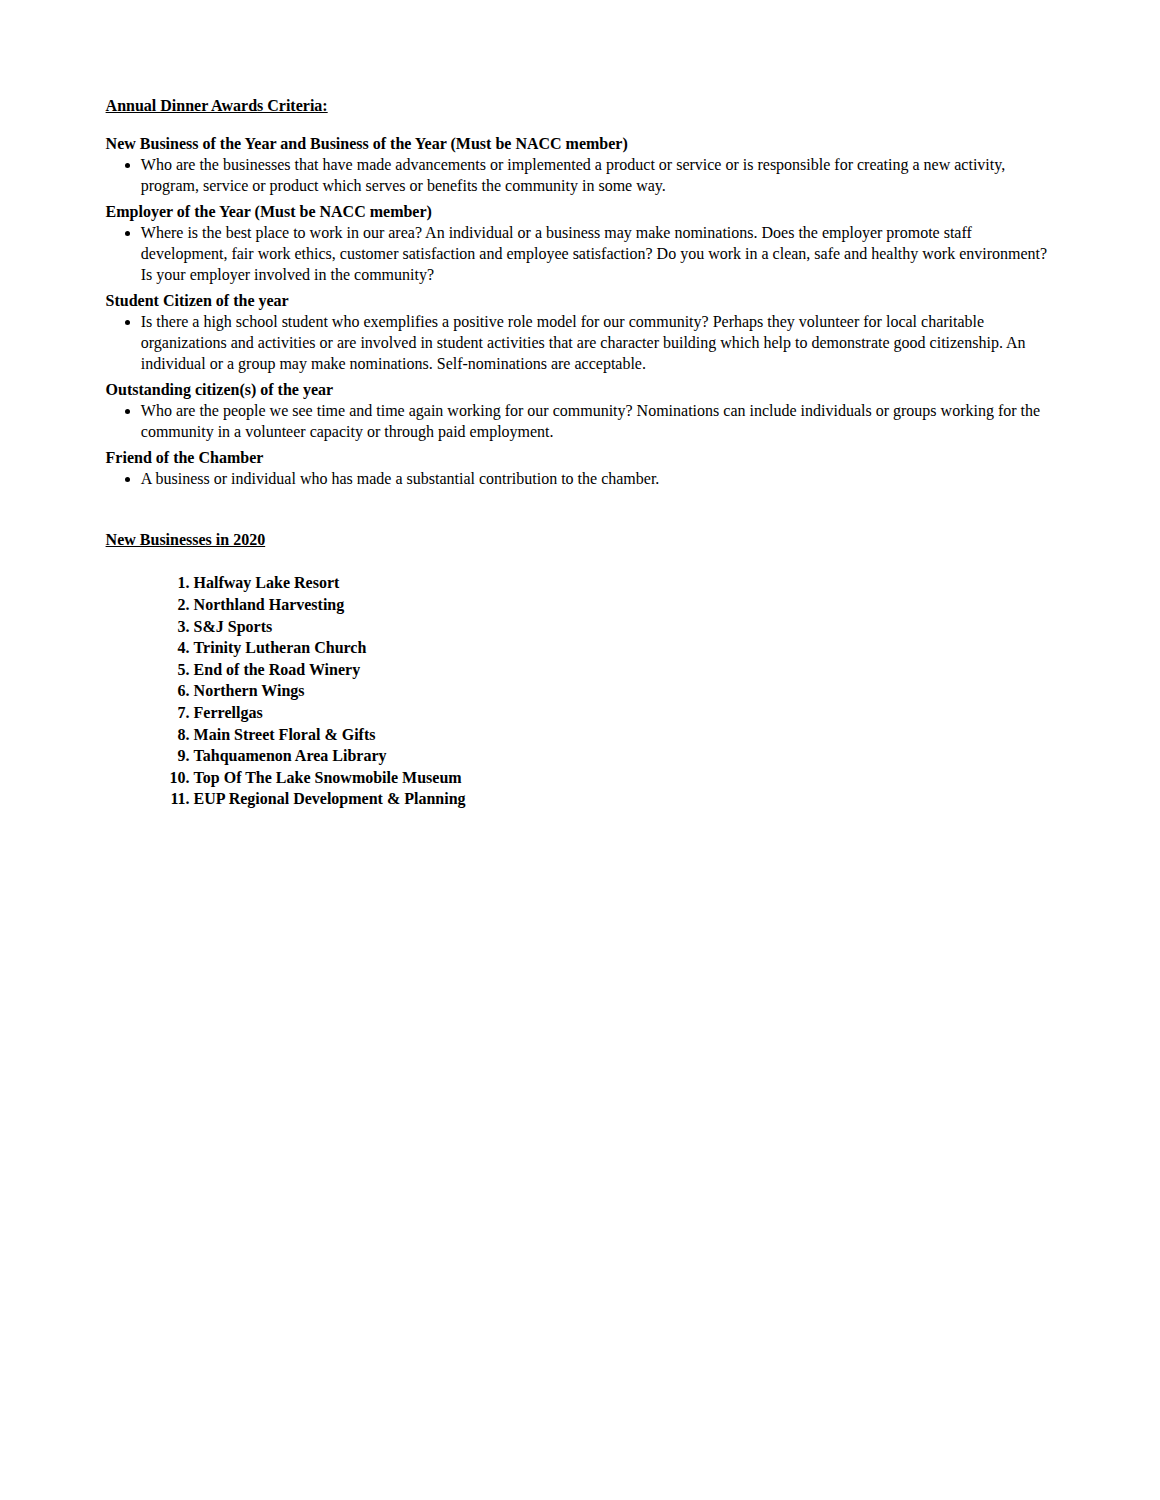Annual Dinner Awards Criteria:
New Business of the Year and Business of the Year (Must be NACC member)
Who are the businesses that have made advancements or implemented a product or service or is responsible for creating a new activity, program, service or product which serves or benefits the community in some way.
Employer of the Year (Must be NACC member)
Where is the best place to work in our area? An individual or a business may make nominations. Does the employer promote staff development, fair work ethics, customer satisfaction and employee satisfaction? Do you work in a clean, safe and healthy work environment? Is your employer involved in the community?
Student Citizen of the year
Is there a high school student who exemplifies a positive role model for our community? Perhaps they volunteer for local charitable organizations and activities or are involved in student activities that are character building which help to demonstrate good citizenship. An individual or a group may make nominations. Self-nominations are acceptable.
Outstanding citizen(s) of the year
Who are the people we see time and time again working for our community? Nominations can include individuals or groups working for the community in a volunteer capacity or through paid employment.
Friend of the Chamber
A business or individual who has made a substantial contribution to the chamber.
New Businesses in 2020
Halfway Lake Resort
Northland Harvesting
S&J Sports
Trinity Lutheran Church
End of the Road Winery
Northern Wings
Ferrellgas
Main Street Floral & Gifts
Tahquamenon Area Library
Top Of The Lake Snowmobile Museum
EUP Regional Development & Planning